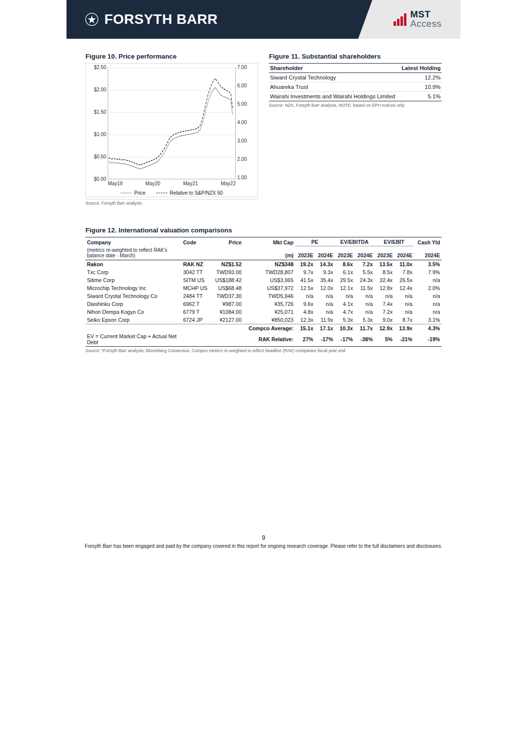FORSYTH BARR
MST Access
Figure 10. Price performance
$2.50
$2.00
$1.50
$1.00
$0.50
$0.00
7.00
6.00
5.00
4.00
3.00
2.00
1.00
0.00
May19 May20 May21 May22
Price
Relative to S&P/NZX 50
Source: Forsyth Barr analysis
Figure 11. Substantial shareholders
| Shareholder | Latest Holding |
| --- | --- |
| Siward Crystal Technology | 12.2% |
| Ahuareka Trust | 10.9% |
| Wairahi Investments and Wairahi Holdings Limited | 5.1% |
Source: NZX, Forsyth Barr analysis, NOTE: based on SPH notices only
Figure 12. International valuation comparisons
| Company | Code | Price | Mkt Cap | PE | EV/EBITDA | EV/EBIT | Cash Yld |
| --- | --- | --- | --- | --- | --- | --- | --- |
| (metrics re-weighted to reflect RAK's balance date - March) | | | (m) | 2023E | 2024E | 2023E | 2024E | 2023E | 2024E | 2024E |
| Rakon | RAK NZ | NZ$1.52 | NZ$348 | 19.2x | 14.3x | 8.6x | 7.2x | 13.5x | 11.0x | 3.5% |
| Txc Corp | 3042 TT | TWD93.00 | TWD28,807 | 9.7x | 9.3x | 6.1x | 5.5x | 8.5x | 7.8x | 7.9% |
| Sitime Corp | SITM US | US$188.42 | US$3,965 | 41.5x | 35.4x | 29.5x | 24.3x | 32.4x | 26.5x | n/a |
| Microchip Technology Inc | MCHP US | US$68.48 | US$37,972 | 12.5x | 12.0x | 12.1x | 11.5x | 12.8x | 12.4x | 2.0% |
| Siward Crystal Technology Co | 2484 TT | TWD37.30 | TWD5,946 | n/a | n/a | n/a | n/a | n/a | n/a | n/a |
| Daishinku Corp | 6962 T | ¥987.00 | ¥35,726 | 9.6x | n/a | 4.1x | n/a | 7.4x | n/a | n/a |
| Nihon Dempa Kogyo Co | 6779 T | ¥1084.00 | ¥25,071 | 4.8x | n/a | 4.7x | n/a | 7.2x | n/a | n/a |
| Seiko Epson Corp | 6724 JP | ¥2127.00 | ¥850,023 | 12.3x | 11.9x | 5.3x | 5.3x | 9.0x | 8.7x | 3.1% |
| | | | Compco Average: | 15.1x | 17.1x | 10.3x | 11.7x | 12.9x | 13.9x | 4.3% |
| EV = Current Market Cap + Actual Net Debt | | | RAK Relative: | 27% | -17% | -17% | -38% | 5% | -21% | -19% |
Source: *Forsyth Barr analysis, Bloomberg Consensus, Compco metrics re-weighted to reflect headline (RAK) companies fiscal year end
9
Forsyth Barr has been engaged and paid by the company covered in this report for ongoing research coverage. Please refer to the full disclaimers and disclosures.